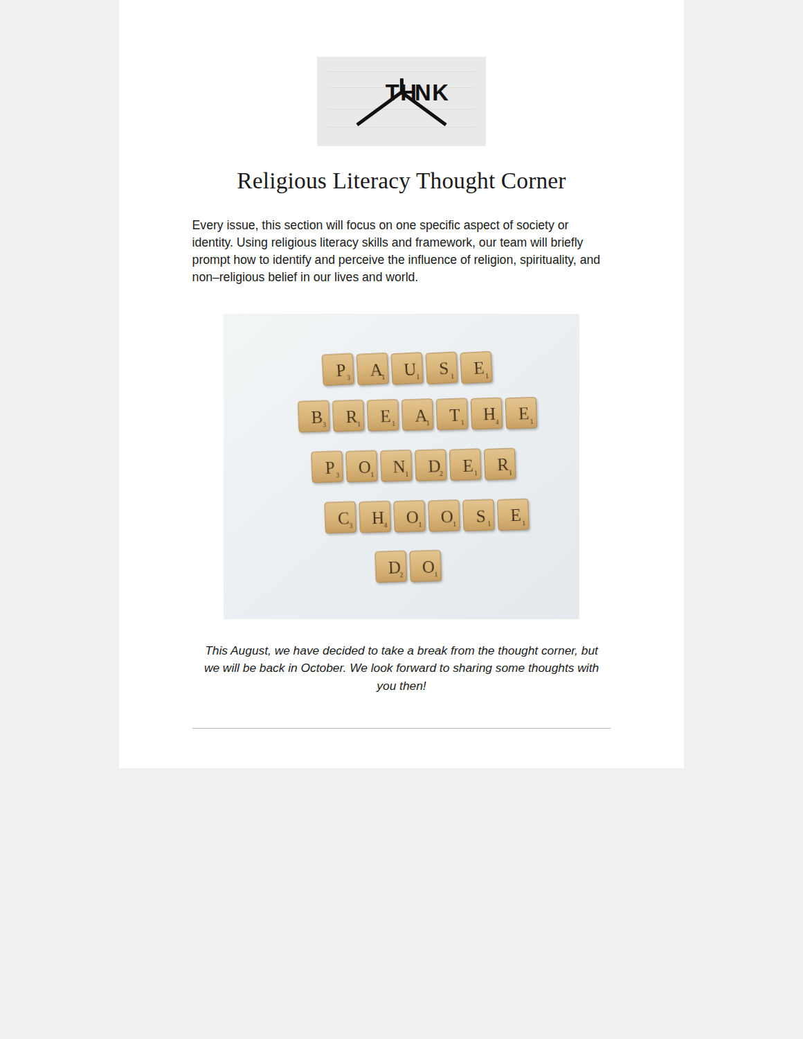TH NK
Religious Literacy Thought Corner
Every issue, this section will focus on one specific aspect of society or identity. Using religious literacy skills and framework, our team will briefly prompt how to identify and perceive the influence of religion, spirituality, and non–religious belief in our lives and world.
Row 1: PAUSE (rotated slightly) P 3 A 1 U 1 S 1 E 1 B 3 R 1 E 1 A 1 T 1 H 4 E 1 P 3 O 1 N 1 D 2 E 1 R 1 C 3 H 4 O 1 O 1 S 1 E 1 D 2 O 1
This August, we have decided to take a break from the thought corner, but we will be back in October. We look forward to sharing some thoughts with you then!